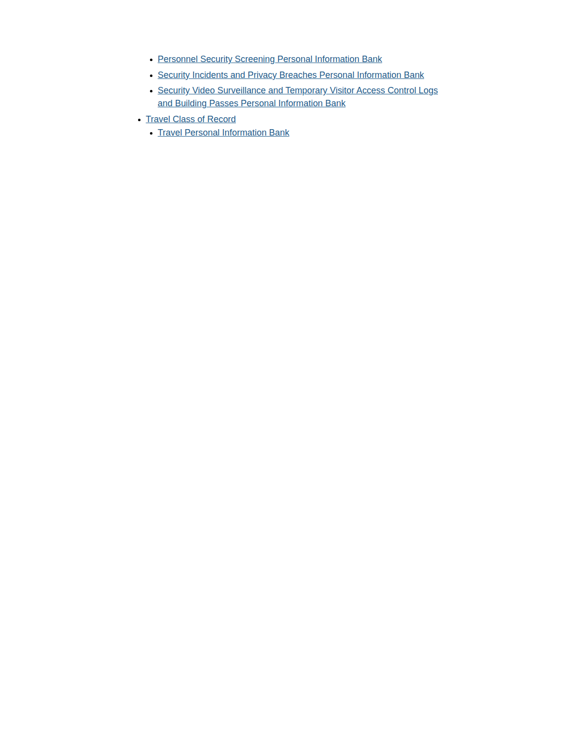Personnel Security Screening Personal Information Bank
Security Incidents and Privacy Breaches Personal Information Bank
Security Video Surveillance and Temporary Visitor Access Control Logs and Building Passes Personal Information Bank
Travel Class of Record
Travel Personal Information Bank